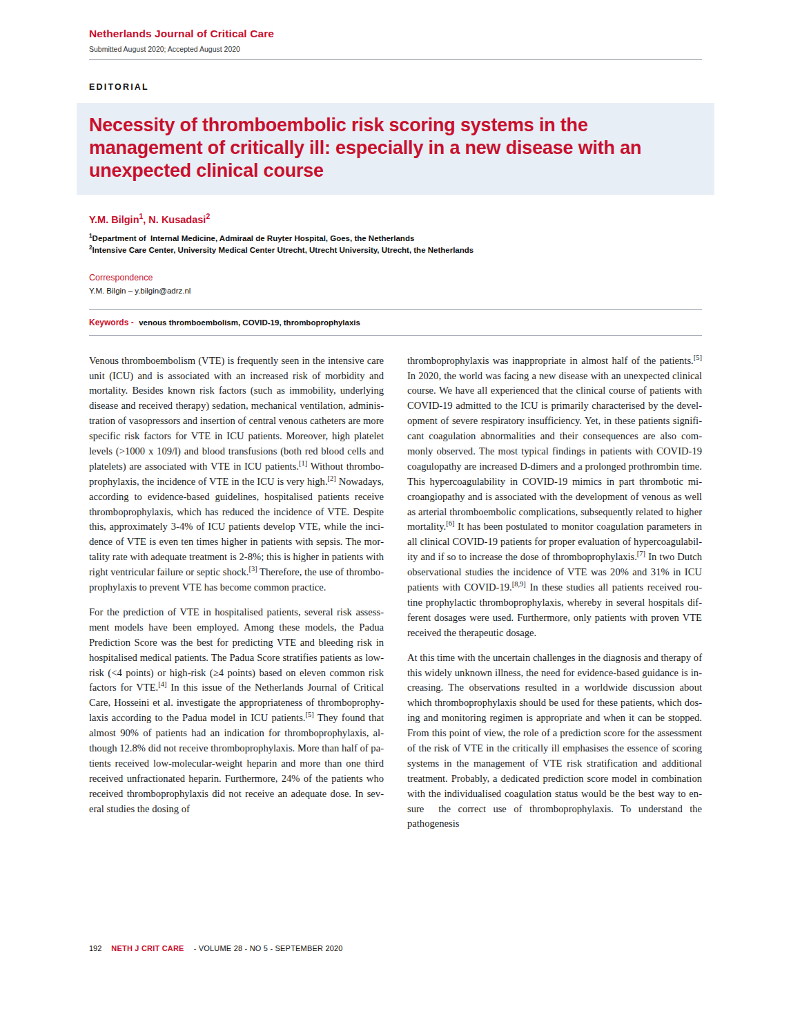Netherlands Journal of Critical Care
Submitted August 2020; Accepted August 2020
EDITORIAL
Necessity of thromboembolic risk scoring systems in the management of critically ill: especially in a new disease with an unexpected clinical course
Y.M. Bilgin1, N. Kusadasi2
1Department of Internal Medicine, Admiraal de Ruyter Hospital, Goes, the Netherlands
2Intensive Care Center, University Medical Center Utrecht, Utrecht University, Utrecht, the Netherlands
Correspondence
Y.M. Bilgin – y.bilgin@adrz.nl
Keywords - venous thromboembolism, COVID-19, thromboprophylaxis
Venous thromboembolism (VTE) is frequently seen in the intensive care unit (ICU) and is associated with an increased risk of morbidity and mortality. Besides known risk factors (such as immobility, underlying disease and received therapy) sedation, mechanical ventilation, administration of vasopressors and insertion of central venous catheters are more specific risk factors for VTE in ICU patients. Moreover, high platelet levels (>1000 x 109/l) and blood transfusions (both red blood cells and platelets) are associated with VTE in ICU patients.[1] Without thromboprophylaxis, the incidence of VTE in the ICU is very high.[2] Nowadays, according to evidence-based guidelines, hospitalised patients receive thromboprophylaxis, which has reduced the incidence of VTE. Despite this, approximately 3-4% of ICU patients develop VTE, while the incidence of VTE is even ten times higher in patients with sepsis. The mortality rate with adequate treatment is 2-8%; this is higher in patients with right ventricular failure or septic shock.[3] Therefore, the use of thromboprophylaxis to prevent VTE has become common practice.
For the prediction of VTE in hospitalised patients, several risk assessment models have been employed. Among these models, the Padua Prediction Score was the best for predicting VTE and bleeding risk in hospitalised medical patients. The Padua Score stratifies patients as low-risk (<4 points) or high-risk (≥4 points) based on eleven common risk factors for VTE.[4] In this issue of the Netherlands Journal of Critical Care, Hosseini et al. investigate the appropriateness of thromboprophylaxis according to the Padua model in ICU patients.[5] They found that almost 90% of patients had an indication for thromboprophylaxis, although 12.8% did not receive thromboprophylaxis. More than half of patients received low-molecular-weight heparin and more than one third received unfractionated heparin. Furthermore, 24% of the patients who received thromboprophylaxis did not receive an adequate dose. In several studies the dosing of
thromboprophylaxis was inappropriate in almost half of the patients.[5] In 2020, the world was facing a new disease with an unexpected clinical course. We have all experienced that the clinical course of patients with COVID-19 admitted to the ICU is primarily characterised by the development of severe respiratory insufficiency. Yet, in these patients significant coagulation abnormalities and their consequences are also commonly observed. The most typical findings in patients with COVID-19 coagulopathy are increased D-dimers and a prolonged prothrombin time. This hypercoagulability in COVID-19 mimics in part thrombotic microangiopathy and is associated with the development of venous as well as arterial thromboembolic complications, subsequently related to higher mortality.[6] It has been postulated to monitor coagulation parameters in all clinical COVID-19 patients for proper evaluation of hypercoagulability and if so to increase the dose of thromboprophylaxis.[7] In two Dutch observational studies the incidence of VTE was 20% and 31% in ICU patients with COVID-19.[8,9] In these studies all patients received routine prophylactic thromboprophylaxis, whereby in several hospitals different dosages were used. Furthermore, only patients with proven VTE received the therapeutic dosage.
At this time with the uncertain challenges in the diagnosis and therapy of this widely unknown illness, the need for evidence-based guidance is increasing. The observations resulted in a worldwide discussion about which thromboprophylaxis should be used for these patients, which dosing and monitoring regimen is appropriate and when it can be stopped. From this point of view, the role of a prediction score for the assessment of the risk of VTE in the critically ill emphasises the essence of scoring systems in the management of VTE risk stratification and additional treatment. Probably, a dedicated prediction score model in combination with the individualised coagulation status would be the best way to ensure the correct use of thromboprophylaxis. To understand the pathogenesis
192 NETH J CRIT CARE - VOLUME 28 - NO 5 - SEPTEMBER 2020